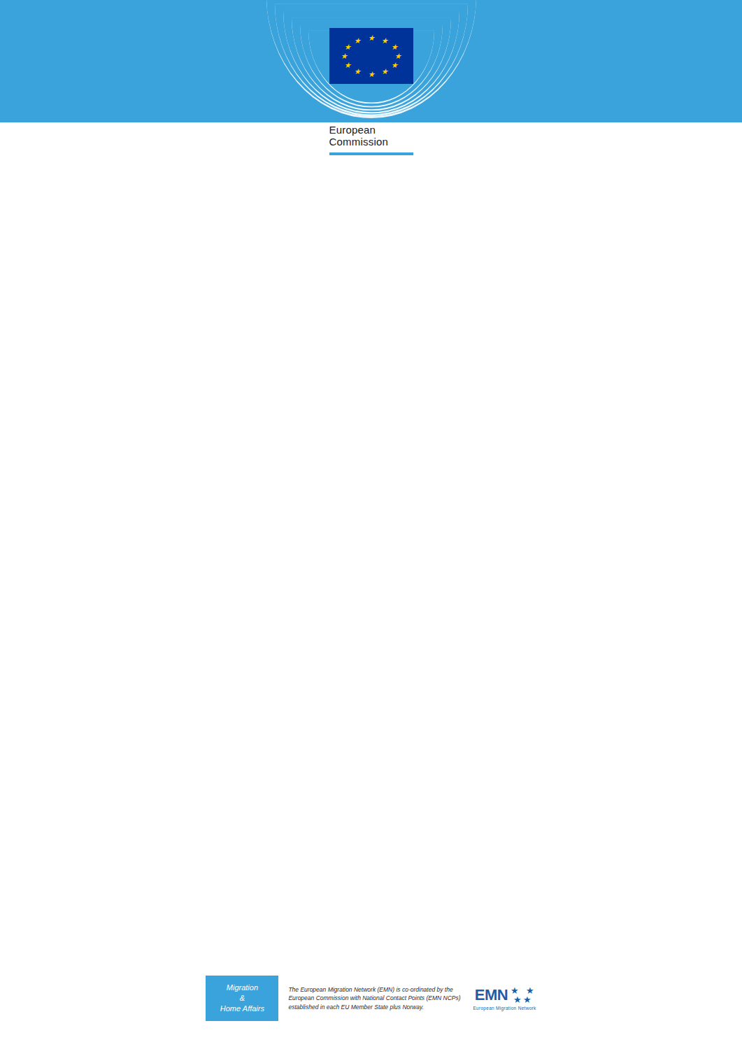European Commission
Migration & Home Affairs
The European Migration Network (EMN) is co-ordinated by the European Commission with National Contact Points (EMN NCPs) established in each EU Member State plus Norway.
EMN ★ ★ ★ ★
European Migration Network